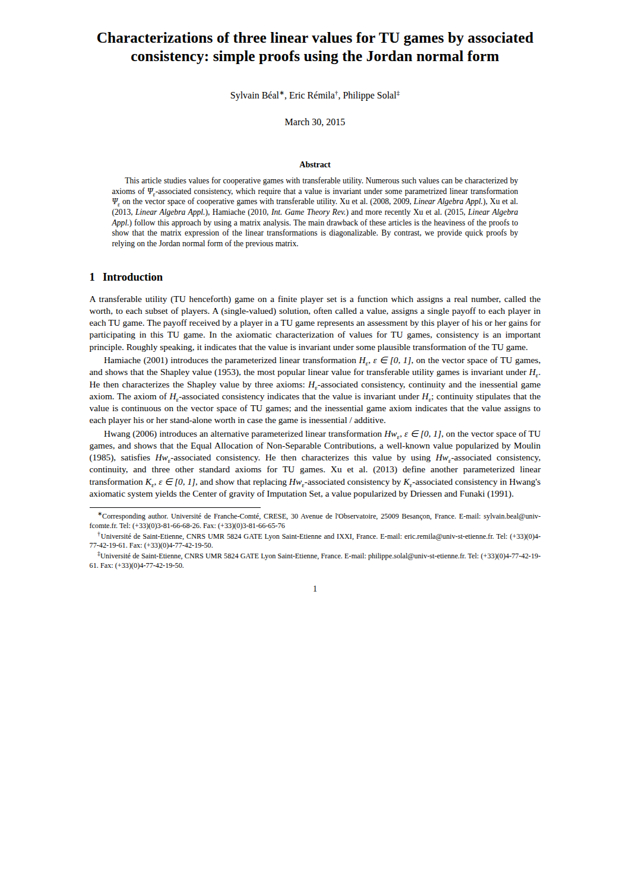Characterizations of three linear values for TU games by associated consistency: simple proofs using the Jordan normal form
Sylvain Béal∗, Eric Rémila†, Philippe Solal‡
March 30, 2015
Abstract
This article studies values for cooperative games with transferable utility. Numerous such values can be characterized by axioms of Ψε-associated consistency, which require that a value is invariant under some parametrized linear transformation Ψε on the vector space of cooperative games with transferable utility. Xu et al. (2008, 2009, Linear Algebra Appl.), Xu et al. (2013, Linear Algebra Appl.), Hamiache (2010, Int. Game Theory Rev.) and more recently Xu et al. (2015, Linear Algebra Appl.) follow this approach by using a matrix analysis. The main drawback of these articles is the heaviness of the proofs to show that the matrix expression of the linear transformations is diagonalizable. By contrast, we provide quick proofs by relying on the Jordan normal form of the previous matrix.
1 Introduction
A transferable utility (TU henceforth) game on a finite player set is a function which assigns a real number, called the worth, to each subset of players. A (single-valued) solution, often called a value, assigns a single payoff to each player in each TU game. The payoff received by a player in a TU game represents an assessment by this player of his or her gains for participating in this TU game. In the axiomatic characterization of values for TU games, consistency is an important principle. Roughly speaking, it indicates that the value is invariant under some plausible transformation of the TU game.
Hamiache (2001) introduces the parameterized linear transformation Hε, ε ∈ [0, 1], on the vector space of TU games, and shows that the Shapley value (1953), the most popular linear value for transferable utility games is invariant under Hε. He then characterizes the Shapley value by three axioms: Hε-associated consistency, continuity and the inessential game axiom. The axiom of Hε-associated consistency indicates that the value is invariant under Hε; continuity stipulates that the value is continuous on the vector space of TU games; and the inessential game axiom indicates that the value assigns to each player his or her stand-alone worth in case the game is inessential / additive.
Hwang (2006) introduces an alternative parameterized linear transformation Hwε, ε ∈ [0, 1], on the vector space of TU games, and shows that the Equal Allocation of Non-Separable Contributions, a well-known value popularized by Moulin (1985), satisfies Hwε-associated consistency. He then characterizes this value by using Hwε-associated consistency, continuity, and three other standard axioms for TU games. Xu et al. (2013) define another parameterized linear transformation Kε, ε ∈ [0, 1], and show that replacing Hwε-associated consistency by Kε-associated consistency in Hwang's axiomatic system yields the Center of gravity of Imputation Set, a value popularized by Driessen and Funaki (1991).
∗Corresponding author. Université de Franche-Comté, CRESE, 30 Avenue de l'Observatoire, 25009 Besançon, France. E-mail: sylvain.beal@univ-fcomte.fr. Tel: (+33)(0)3-81-66-68-26. Fax: (+33)(0)3-81-66-65-76
†Université de Saint-Etienne, CNRS UMR 5824 GATE Lyon Saint-Etienne and IXXI, France. E-mail: eric.remila@univ-st-etienne.fr. Tel: (+33)(0)4-77-42-19-61. Fax: (+33)(0)4-77-42-19-50.
‡Université de Saint-Etienne, CNRS UMR 5824 GATE Lyon Saint-Etienne, France. E-mail: philippe.solal@univ-st-etienne.fr. Tel: (+33)(0)4-77-42-19-61. Fax: (+33)(0)4-77-42-19-50.
1